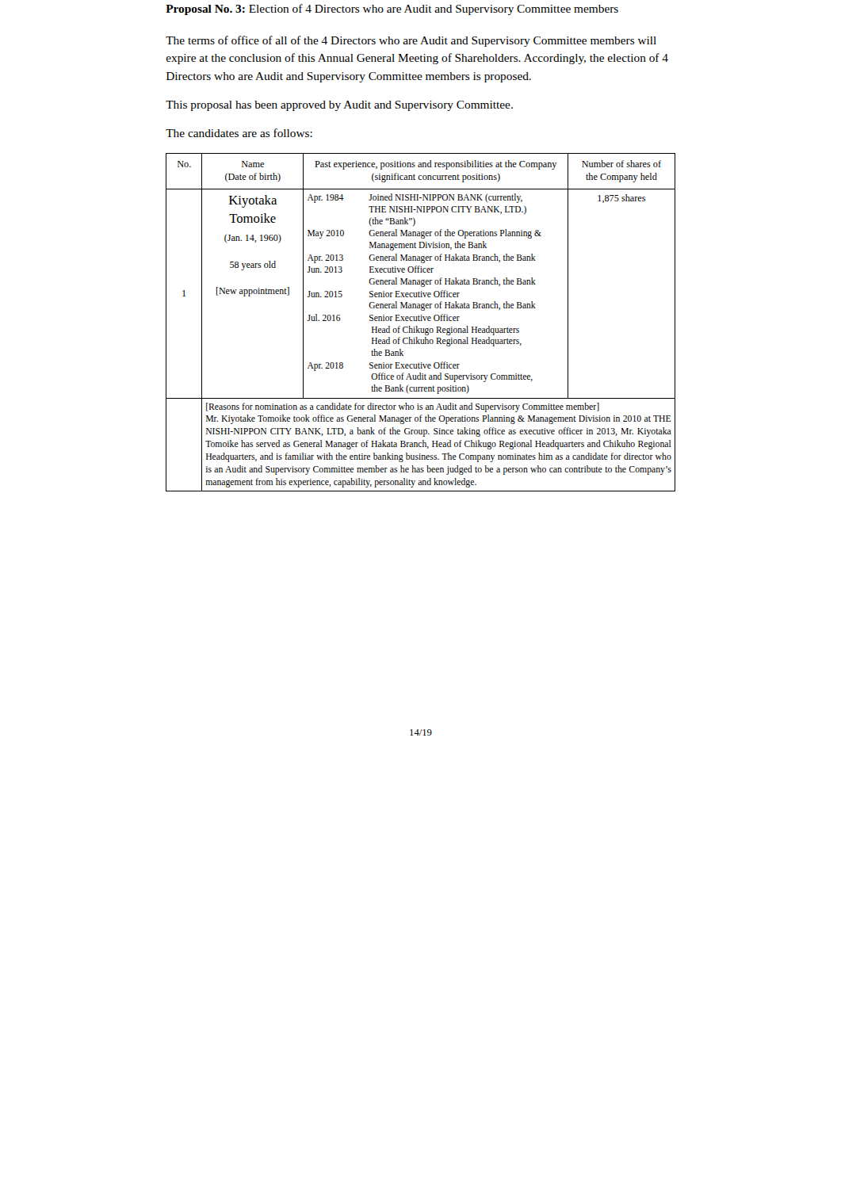Proposal No. 3: Election of 4 Directors who are Audit and Supervisory Committee members
The terms of office of all of the 4 Directors who are Audit and Supervisory Committee members will expire at the conclusion of this Annual General Meeting of Shareholders. Accordingly, the election of 4 Directors who are Audit and Supervisory Committee members is proposed.
This proposal has been approved by Audit and Supervisory Committee.
The candidates are as follows:
| No. | Name (Date of birth) | Past experience, positions and responsibilities at the Company (significant concurrent positions) | Number of shares of the Company held |
| --- | --- | --- | --- |
| 1 | Kiyotaka Tomoike (Jan. 14, 1960) 58 years old [New appointment] | / Apr. 1984 / Joined NISHI-NIPPON BANK (currently, THE NISHI-NIPPON CITY BANK, LTD.) (the “Bank”) / / May 2010 / General Manager of the Operations Planning & Management Division, the Bank / / Apr. 2013 / General Manager of Hakata Branch, the Bank / / Jun. 2013 / Executive Officer General Manager of Hakata Branch, the Bank / / Jun. 2015 / Senior Executive Officer General Manager of Hakata Branch, the Bank / / Jul. 2016 / Senior Executive Officer Head of Chikugo Regional Headquarters Head of Chikuho Regional Headquarters, the Bank / / Apr. 2018 / Senior Executive Officer Office of Audit and Supervisory Committee, the Bank (current position) / | 1,875 shares |
| | [Reasons for nomination as a candidate for director who is an Audit and Supervisory Committee member] Mr. Kiyotake Tomoike took office as General Manager of the Operations Planning & Management Division in 2010 at THE NISHI-NIPPON CITY BANK, LTD, a bank of the Group. Since taking office as executive officer in 2013, Mr. Kiyotaka Tomoike has served as General Manager of Hakata Branch, Head of Chikugo Regional Headquarters and Chikuho Regional Headquarters, and is familiar with the entire banking business. The Company nominates him as a candidate for director who is an Audit and Supervisory Committee member as he has been judged to be a person who can contribute to the Company’s management from his experience, capability, personality and knowledge. |
14/19